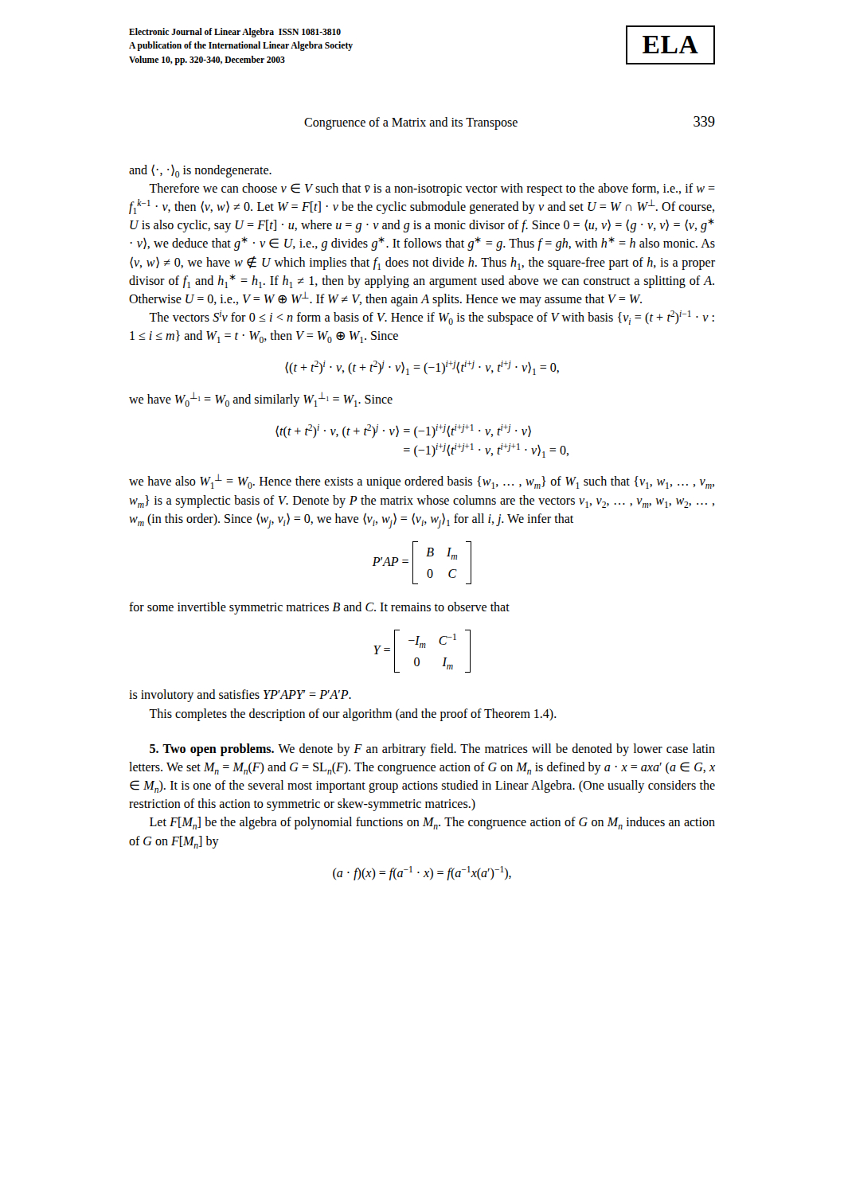Electronic Journal of Linear Algebra ISSN 1081-3810
A publication of the International Linear Algebra Society
Volume 10, pp. 320-340, December 2003
ELA
Congruence of a Matrix and its Transpose 339
and ⟨·, ·⟩0 is nondegenerate.
Therefore we can choose v ∈ V such that v̄ is a non-isotropic vector with respect to the above form, i.e., if w = f1k−1 · v, then ⟨v, w⟩ ≠ 0. Let W = F[t] · v be the cyclic submodule generated by v and set U = W ∩ W⊥. Of course, U is also cyclic, say U = F[t] · u, where u = g · v and g is a monic divisor of f. Since 0 = ⟨u, v⟩ = ⟨g · v, v⟩ = ⟨v, g∗ · v⟩, we deduce that g∗ · v ∈ U, i.e., g divides g∗. It follows that g∗ = g. Thus f = gh, with h∗ = h also monic. As ⟨v, w⟩ ≠ 0, we have w ∉ U which implies that f1 does not divide h. Thus h1, the square-free part of h, is a proper divisor of f1 and h1∗ = h1. If h1 ≠ 1, then by applying an argument used above we can construct a splitting of A. Otherwise U = 0, i.e., V = W ⊕ W⊥. If W ≠ V, then again A splits. Hence we may assume that V = W.
The vectors Siv for 0 ≤ i < n form a basis of V. Hence if W0 is the subspace of V with basis {vi = (t + t2)i−1 · v : 1 ≤ i ≤ m} and W1 = t · W0, then V = W0 ⊕ W1. Since
⟨(t + t2)i · v, (t + t2)j · v⟩1 = (−1)i+j⟨ti+j · v, ti+j · v⟩1 = 0,
we have W0⊥1 = W0 and similarly W1⊥1 = W1. Since
| ⟨ t ( t + t 2 ) i · v , ( t + t 2 ) j · v ⟩ | = (−1) i + j ⟨ t i + j +1 · v , t i + j · v ⟩ |
| | = (−1) i + j ⟨ t i + j +1 · v , t i + j +1 · v ⟩ 1 = 0, |
we have also W1⊥ = W0. Hence there exists a unique ordered basis {w1, … , wm} of W1 such that {v1, w1, … , vm, wm} is a symplectic basis of V. Denote by P the matrix whose columns are the vectors v1, v2, … , vm, w1, w2, … , wm (in this order). Since ⟨wj, vi⟩ = 0, we have ⟨vi, wj⟩ = ⟨vi, wj⟩1 for all i, j. We infer that
P′AP =
| B | I m |
| 0 | C |
for some invertible symmetric matrices B and C. It remains to observe that
Y =
| − I m | C −1 |
| 0 | I m |
is involutory and satisfies YP′APY′ = P′A′P.
This completes the description of our algorithm (and the proof of Theorem 1.4).
5. Two open problems. We denote by F an arbitrary field. The matrices will be denoted by lower case latin letters. We set Mn = Mn(F) and G = SLn(F). The congruence action of G on Mn is defined by a · x = axa′ (a ∈ G, x ∈ Mn). It is one of the several most important group actions studied in Linear Algebra. (One usually considers the restriction of this action to symmetric or skew-symmetric matrices.)
Let F[Mn] be the algebra of polynomial functions on Mn. The congruence action of G on Mn induces an action of G on F[Mn] by
(a · f)(x) = f(a−1 · x) = f(a−1x(a′)−1),